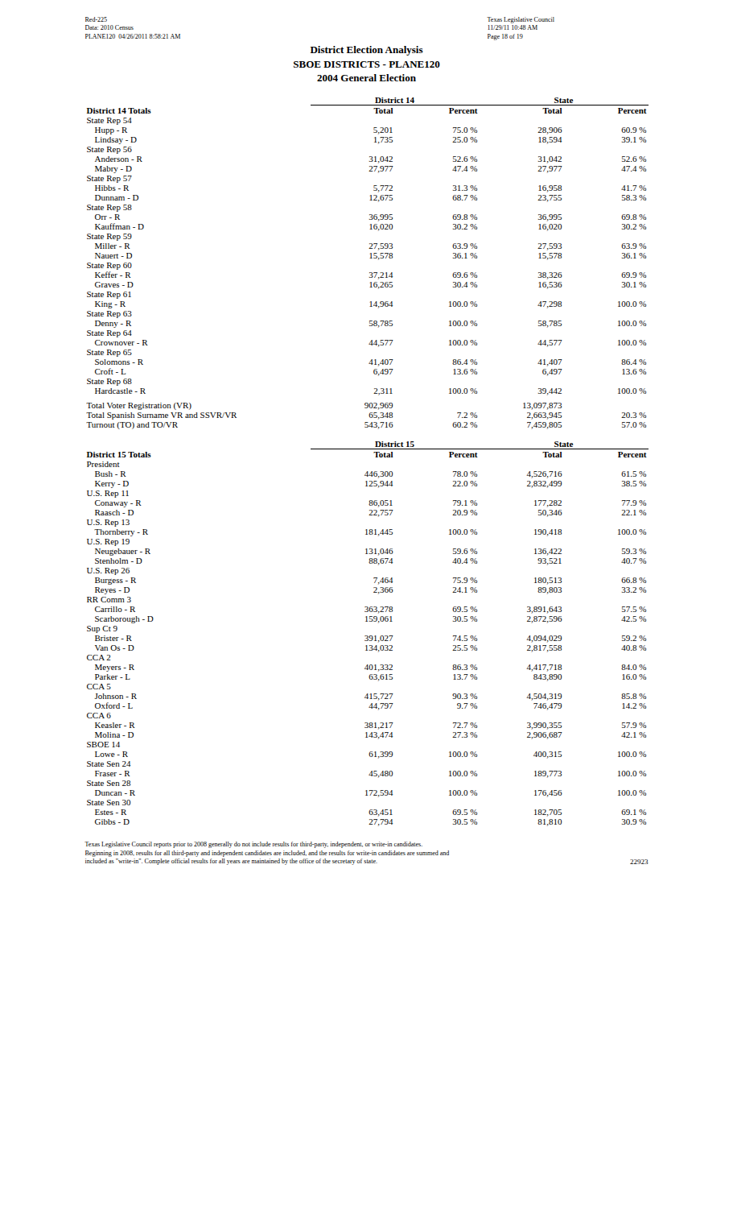Red-225
Data: 2010 Census
PLANE120 04/26/2011 8:58:21 AM
Texas Legislative Council
11/29/11 10:48 AM
Page 18 of 19
District Election Analysis
SBOE DISTRICTS - PLANE120
2004 General Election
| | District 14 | State |
| District 14 Totals | Total | Percent | Total | Percent |
| State Rep 54 |
| Hupp - R | 5,201 | 75.0 % | 28,906 | 60.9 % |
| Lindsay - D | 1,735 | 25.0 % | 18,594 | 39.1 % |
| State Rep 56 |
| Anderson - R | 31,042 | 52.6 % | 31,042 | 52.6 % |
| Mabry - D | 27,977 | 47.4 % | 27,977 | 47.4 % |
| State Rep 57 |
| Hibbs - R | 5,772 | 31.3 % | 16,958 | 41.7 % |
| Dunnam - D | 12,675 | 68.7 % | 23,755 | 58.3 % |
| State Rep 58 |
| Orr - R | 36,995 | 69.8 % | 36,995 | 69.8 % |
| Kauffman - D | 16,020 | 30.2 % | 16,020 | 30.2 % |
| State Rep 59 |
| Miller - R | 27,593 | 63.9 % | 27,593 | 63.9 % |
| Nauert - D | 15,578 | 36.1 % | 15,578 | 36.1 % |
| State Rep 60 |
| Keffer - R | 37,214 | 69.6 % | 38,326 | 69.9 % |
| Graves - D | 16,265 | 30.4 % | 16,536 | 30.1 % |
| State Rep 61 |
| King - R | 14,964 | 100.0 % | 47,298 | 100.0 % |
| State Rep 63 |
| Denny - R | 58,785 | 100.0 % | 58,785 | 100.0 % |
| State Rep 64 |
| Crownover - R | 44,577 | 100.0 % | 44,577 | 100.0 % |
| State Rep 65 |
| Solomons - R | 41,407 | 86.4 % | 41,407 | 86.4 % |
| Croft - L | 6,497 | 13.6 % | 6,497 | 13.6 % |
| State Rep 68 |
| Hardcastle - R | 2,311 | 100.0 % | 39,442 | 100.0 % |
| Total Voter Registration (VR) | 902,969 | | 13,097,873 | |
| Total Spanish Surname VR and SSVR/VR | 65,348 | 7.2 % | 2,663,945 | 20.3 % |
| Turnout (TO) and TO/VR | 543,716 | 60.2 % | 7,459,805 | 57.0 % |
| | District 15 | State |
| District 15 Totals | Total | Percent | Total | Percent |
| President |
| Bush - R | 446,300 | 78.0 % | 4,526,716 | 61.5 % |
| Kerry - D | 125,944 | 22.0 % | 2,832,499 | 38.5 % |
| U.S. Rep 11 |
| Conaway - R | 86,051 | 79.1 % | 177,282 | 77.9 % |
| Raasch - D | 22,757 | 20.9 % | 50,346 | 22.1 % |
| U.S. Rep 13 |
| Thornberry - R | 181,445 | 100.0 % | 190,418 | 100.0 % |
| U.S. Rep 19 |
| Neugebauer - R | 131,046 | 59.6 % | 136,422 | 59.3 % |
| Stenholm - D | 88,674 | 40.4 % | 93,521 | 40.7 % |
| U.S. Rep 26 |
| Burgess - R | 7,464 | 75.9 % | 180,513 | 66.8 % |
| Reyes - D | 2,366 | 24.1 % | 89,803 | 33.2 % |
| RR Comm 3 |
| Carrillo - R | 363,278 | 69.5 % | 3,891,643 | 57.5 % |
| Scarborough - D | 159,061 | 30.5 % | 2,872,596 | 42.5 % |
| Sup Ct 9 |
| Brister - R | 391,027 | 74.5 % | 4,094,029 | 59.2 % |
| Van Os - D | 134,032 | 25.5 % | 2,817,558 | 40.8 % |
| CCA 2 |
| Meyers - R | 401,332 | 86.3 % | 4,417,718 | 84.0 % |
| Parker - L | 63,615 | 13.7 % | 843,890 | 16.0 % |
| CCA 5 |
| Johnson - R | 415,727 | 90.3 % | 4,504,319 | 85.8 % |
| Oxford - L | 44,797 | 9.7 % | 746,479 | 14.2 % |
| CCA 6 |
| Keasler - R | 381,217 | 72.7 % | 3,990,355 | 57.9 % |
| Molina - D | 143,474 | 27.3 % | 2,906,687 | 42.1 % |
| SBOE 14 |
| Lowe - R | 61,399 | 100.0 % | 400,315 | 100.0 % |
| State Sen 24 |
| Fraser - R | 45,480 | 100.0 % | 189,773 | 100.0 % |
| State Sen 28 |
| Duncan - R | 172,594 | 100.0 % | 176,456 | 100.0 % |
| State Sen 30 |
| Estes - R | 63,451 | 69.5 % | 182,705 | 69.1 % |
| Gibbs - D | 27,794 | 30.5 % | 81,810 | 30.9 % |
Texas Legislative Council reports prior to 2008 generally do not include results for third-party, independent, or write-in candidates.
Beginning in 2008, results for all third-party and independent candidates are included, and the results for write-in candidates are summed and
included as "write-in". Complete official results for all years are maintained by the office of the secretary of state. 22923